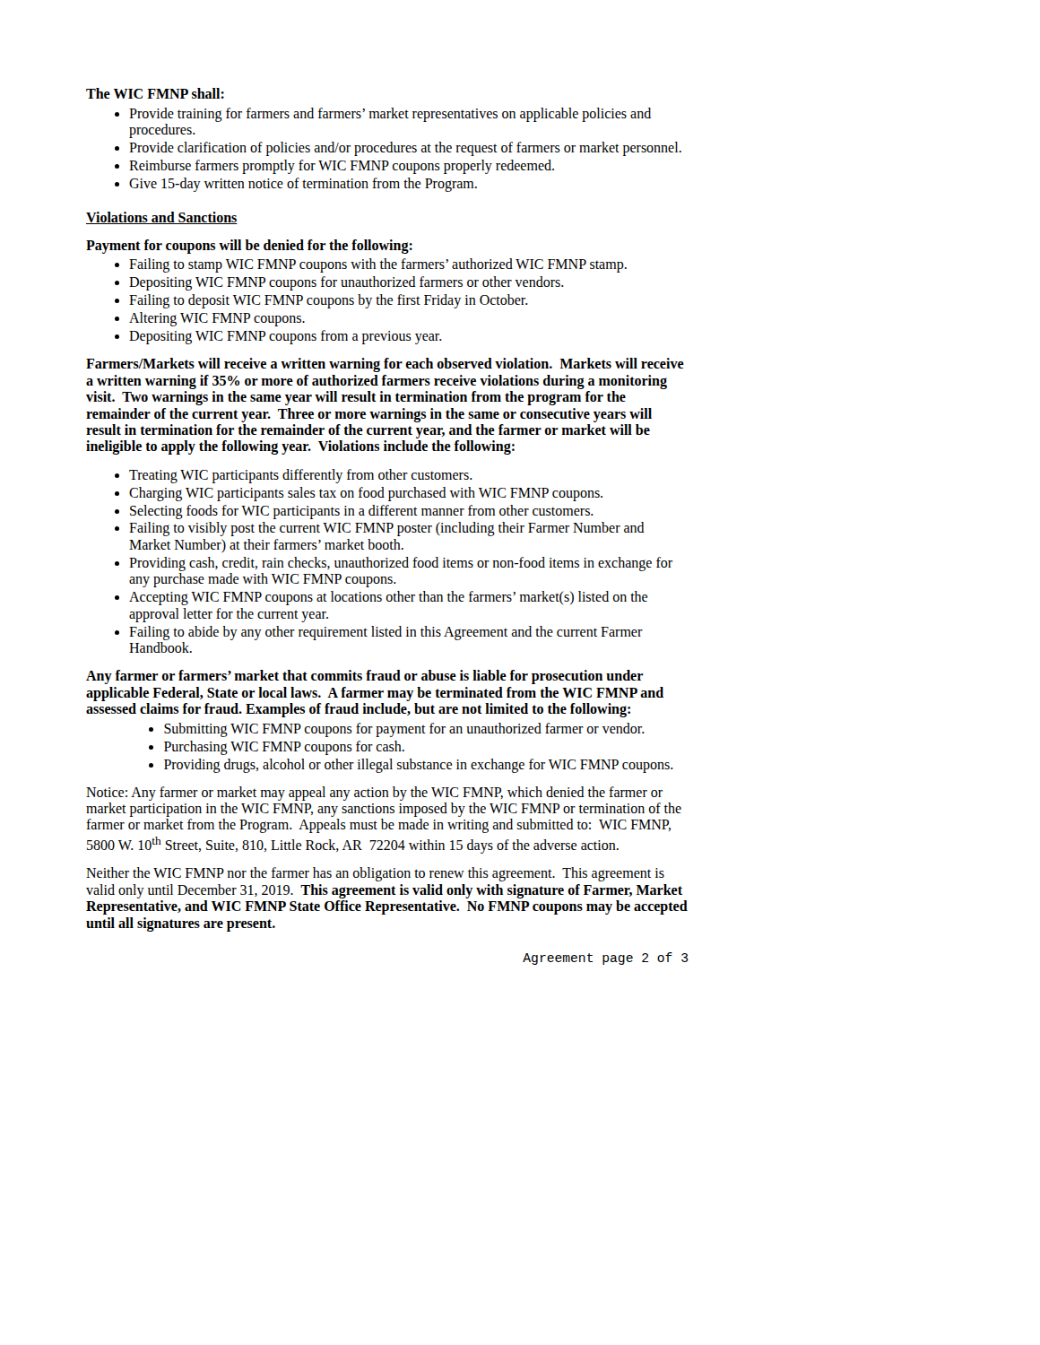The WIC FMNP shall:
Provide training for farmers and farmers’ market representatives on applicable policies and procedures.
Provide clarification of policies and/or procedures at the request of farmers or market personnel.
Reimburse farmers promptly for WIC FMNP coupons properly redeemed.
Give 15-day written notice of termination from the Program.
Violations and Sanctions
Payment for coupons will be denied for the following:
Failing to stamp WIC FMNP coupons with the farmers’ authorized WIC FMNP stamp.
Depositing WIC FMNP coupons for unauthorized farmers or other vendors.
Failing to deposit WIC FMNP coupons by the first Friday in October.
Altering WIC FMNP coupons.
Depositing WIC FMNP coupons from a previous year.
Farmers/Markets will receive a written warning for each observed violation. Markets will receive a written warning if 35% or more of authorized farmers receive violations during a monitoring visit. Two warnings in the same year will result in termination from the program for the remainder of the current year. Three or more warnings in the same or consecutive years will result in termination for the remainder of the current year, and the farmer or market will be ineligible to apply the following year. Violations include the following:
Treating WIC participants differently from other customers.
Charging WIC participants sales tax on food purchased with WIC FMNP coupons.
Selecting foods for WIC participants in a different manner from other customers.
Failing to visibly post the current WIC FMNP poster (including their Farmer Number and Market Number) at their farmers’ market booth.
Providing cash, credit, rain checks, unauthorized food items or non-food items in exchange for any purchase made with WIC FMNP coupons.
Accepting WIC FMNP coupons at locations other than the farmers’ market(s) listed on the approval letter for the current year.
Failing to abide by any other requirement listed in this Agreement and the current Farmer Handbook.
Any farmer or farmers’ market that commits fraud or abuse is liable for prosecution under applicable Federal, State or local laws. A farmer may be terminated from the WIC FMNP and assessed claims for fraud. Examples of fraud include, but are not limited to the following:
Submitting WIC FMNP coupons for payment for an unauthorized farmer or vendor.
Purchasing WIC FMNP coupons for cash.
Providing drugs, alcohol or other illegal substance in exchange for WIC FMNP coupons.
Notice: Any farmer or market may appeal any action by the WIC FMNP, which denied the farmer or market participation in the WIC FMNP, any sanctions imposed by the WIC FMNP or termination of the farmer or market from the Program. Appeals must be made in writing and submitted to: WIC FMNP, 5800 W. 10th Street, Suite, 810, Little Rock, AR 72204 within 15 days of the adverse action.
Neither the WIC FMNP nor the farmer has an obligation to renew this agreement. This agreement is valid only until December 31, 2019. This agreement is valid only with signature of Farmer, Market Representative, and WIC FMNP State Office Representative. No FMNP coupons may be accepted until all signatures are present.
Agreement page 2 of 3